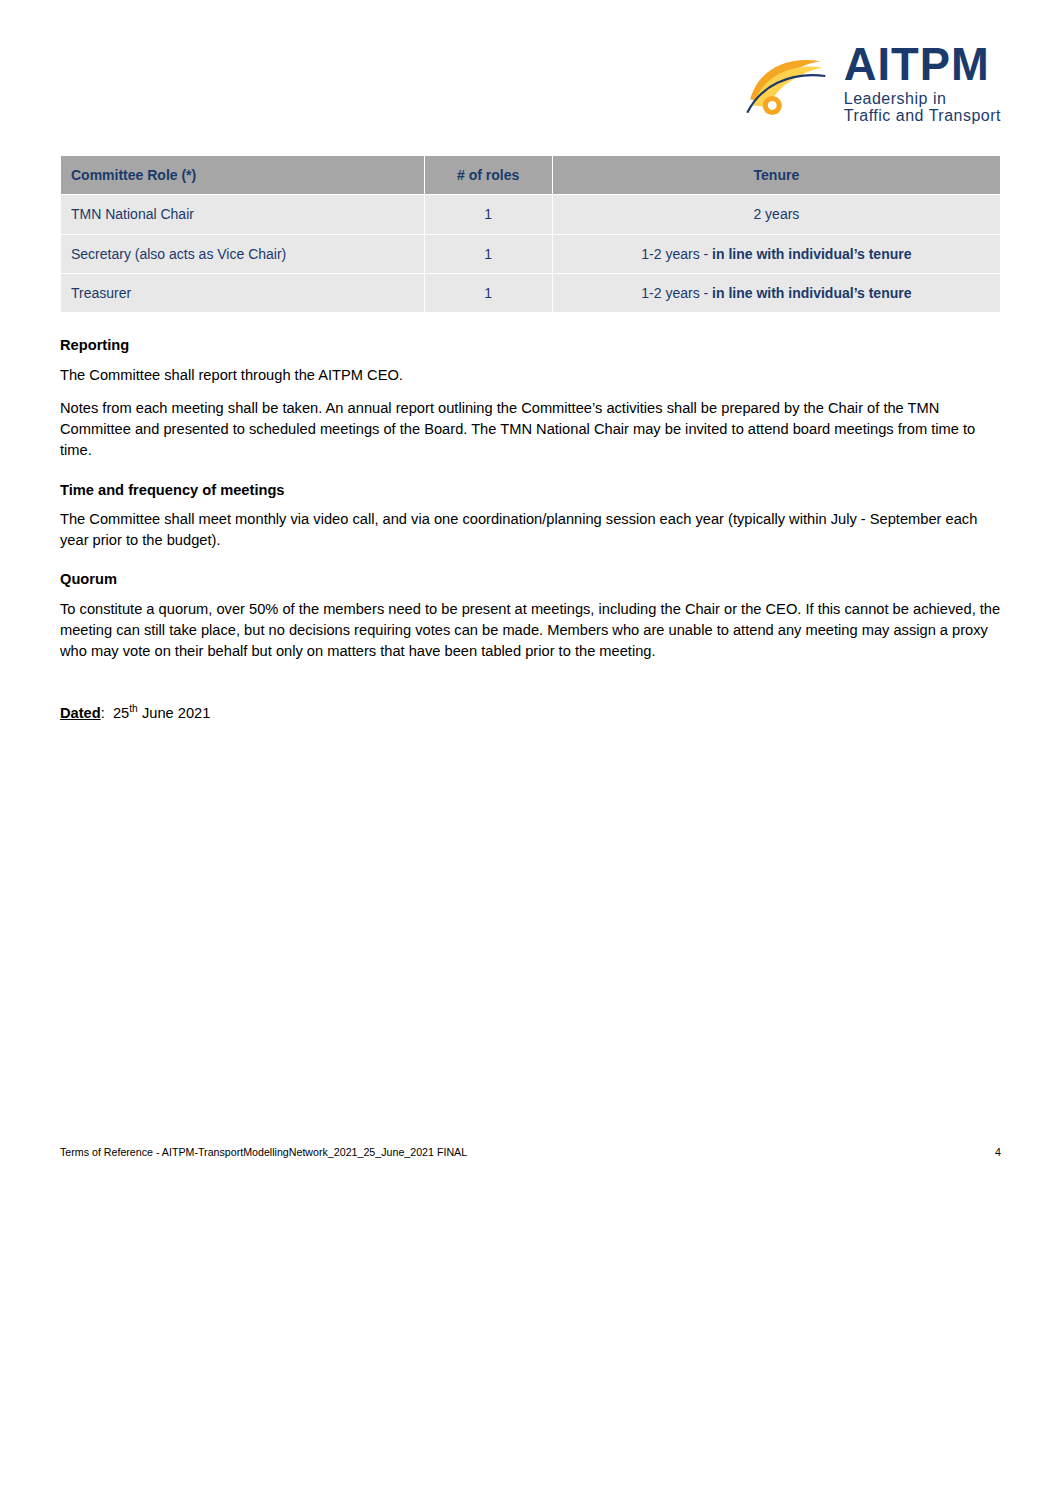AITPM
Leadership in
Traffic and Transport
| Committee Role (*) | # of roles | Tenure |
| --- | --- | --- |
| TMN National Chair | 1 | 2 years |
| Secretary (also acts as Vice Chair) | 1 | 1-2 years - in line with individual’s tenure |
| Treasurer | 1 | 1-2 years - in line with individual’s tenure |
Reporting
The Committee shall report through the AITPM CEO.
Notes from each meeting shall be taken. An annual report outlining the Committee’s activities shall be prepared by the Chair of the TMN Committee and presented to scheduled meetings of the Board. The TMN National Chair may be invited to attend board meetings from time to time.
Time and frequency of meetings
The Committee shall meet monthly via video call, and via one coordination/planning session each year (typically within July - September each year prior to the budget).
Quorum
To constitute a quorum, over 50% of the members need to be present at meetings, including the Chair or the CEO. If this cannot be achieved, the meeting can still take place, but no decisions requiring votes can be made. Members who are unable to attend any meeting may assign a proxy who may vote on their behalf but only on matters that have been tabled prior to the meeting.
Dated: 25th June 2021
Terms of Reference - AITPM-TransportModellingNetwork_2021_25_June_2021 FINAL
4